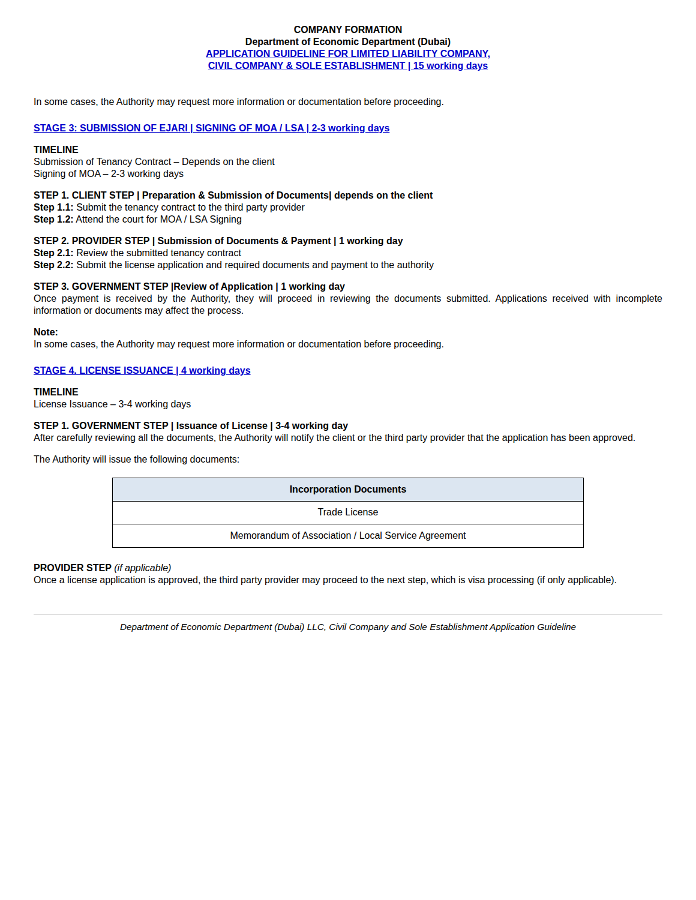COMPANY FORMATION
Department of Economic Department (Dubai)
APPLICATION GUIDELINE FOR LIMITED LIABILITY COMPANY,
CIVIL COMPANY & SOLE ESTABLISHMENT | 15 working days
In some cases, the Authority may request more information or documentation before proceeding.
STAGE 3: SUBMISSION OF EJARI | SIGNING OF MOA / LSA | 2-3 working days
TIMELINE
Submission of Tenancy Contract – Depends on the client
Signing of MOA – 2-3 working days
STEP 1. CLIENT STEP | Preparation & Submission of Documents| depends on the client
Step 1.1: Submit the tenancy contract to the third party provider
Step 1.2: Attend the court for MOA / LSA Signing
STEP 2. PROVIDER STEP | Submission of Documents & Payment | 1 working day
Step 2.1: Review the submitted tenancy contract
Step 2.2: Submit the license application and required documents and payment to the authority
STEP 3. GOVERNMENT STEP |Review of Application | 1 working day
Once payment is received by the Authority, they will proceed in reviewing the documents submitted. Applications received with incomplete information or documents may affect the process.
Note:
In some cases, the Authority may request more information or documentation before proceeding.
STAGE 4. LICENSE ISSUANCE | 4 working days
TIMELINE
License Issuance – 3-4 working days
STEP 1. GOVERNMENT STEP | Issuance of License | 3-4 working day
After carefully reviewing all the documents, the Authority will notify the client or the third party provider that the application has been approved.
The Authority will issue the following documents:
| Incorporation Documents |
| --- |
| Trade License |
| Memorandum of Association / Local Service Agreement |
PROVIDER STEP (if applicable)
Once a license application is approved, the third party provider may proceed to the next step, which is visa processing (if only applicable).
Department of Economic Department (Dubai) LLC, Civil Company and Sole Establishment Application Guideline